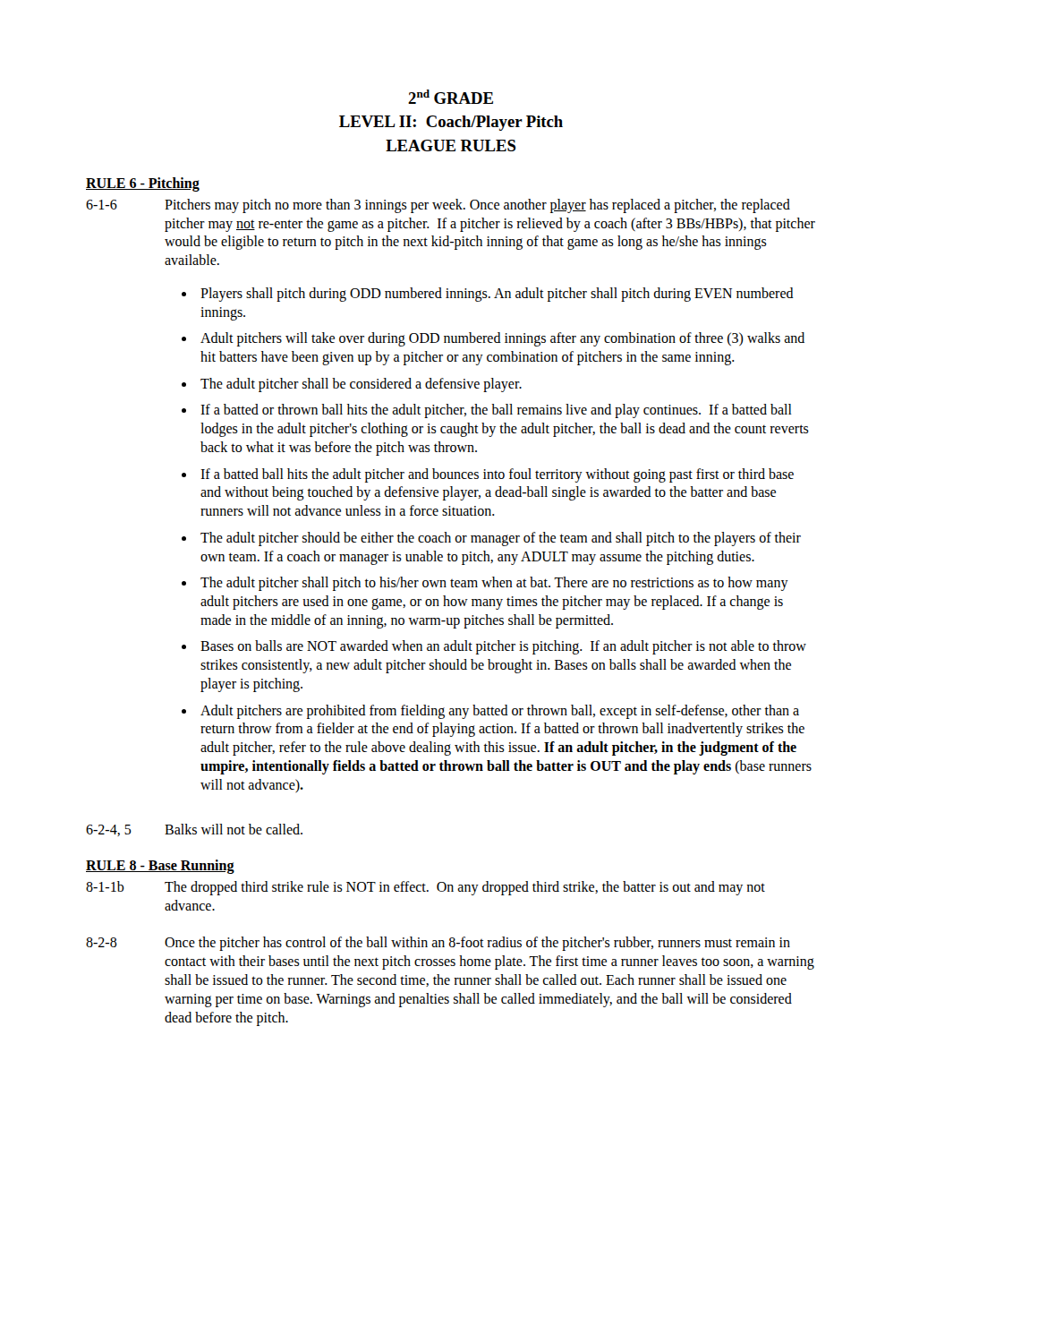2nd GRADE
LEVEL II: Coach/Player Pitch
LEAGUE RULES
RULE 6 - Pitching
6-1-6
Pitchers may pitch no more than 3 innings per week. Once another player has replaced a pitcher, the replaced pitcher may not re-enter the game as a pitcher. If a pitcher is relieved by a coach (after 3 BBs/HBPs), that pitcher would be eligible to return to pitch in the next kid-pitch inning of that game as long as he/she has innings available.
Players shall pitch during ODD numbered innings. An adult pitcher shall pitch during EVEN numbered innings.
Adult pitchers will take over during ODD numbered innings after any combination of three (3) walks and hit batters have been given up by a pitcher or any combination of pitchers in the same inning.
The adult pitcher shall be considered a defensive player.
If a batted or thrown ball hits the adult pitcher, the ball remains live and play continues. If a batted ball lodges in the adult pitcher's clothing or is caught by the adult pitcher, the ball is dead and the count reverts back to what it was before the pitch was thrown.
If a batted ball hits the adult pitcher and bounces into foul territory without going past first or third base and without being touched by a defensive player, a dead-ball single is awarded to the batter and base runners will not advance unless in a force situation.
The adult pitcher should be either the coach or manager of the team and shall pitch to the players of their own team. If a coach or manager is unable to pitch, any ADULT may assume the pitching duties.
The adult pitcher shall pitch to his/her own team when at bat. There are no restrictions as to how many adult pitchers are used in one game, or on how many times the pitcher may be replaced. If a change is made in the middle of an inning, no warm-up pitches shall be permitted.
Bases on balls are NOT awarded when an adult pitcher is pitching. If an adult pitcher is not able to throw strikes consistently, a new adult pitcher should be brought in. Bases on balls shall be awarded when the player is pitching.
Adult pitchers are prohibited from fielding any batted or thrown ball, except in self-defense, other than a return throw from a fielder at the end of playing action. If a batted or thrown ball inadvertently strikes the adult pitcher, refer to the rule above dealing with this issue. If an adult pitcher, in the judgment of the umpire, intentionally fields a batted or thrown ball the batter is OUT and the play ends (base runners will not advance).
6-2-4, 5
Balks will not be called.
RULE 8 - Base Running
8-1-1b
The dropped third strike rule is NOT in effect. On any dropped third strike, the batter is out and may not advance.
8-2-8
Once the pitcher has control of the ball within an 8-foot radius of the pitcher's rubber, runners must remain in contact with their bases until the next pitch crosses home plate. The first time a runner leaves too soon, a warning shall be issued to the runner. The second time, the runner shall be called out. Each runner shall be issued one warning per time on base. Warnings and penalties shall be called immediately, and the ball will be considered dead before the pitch.